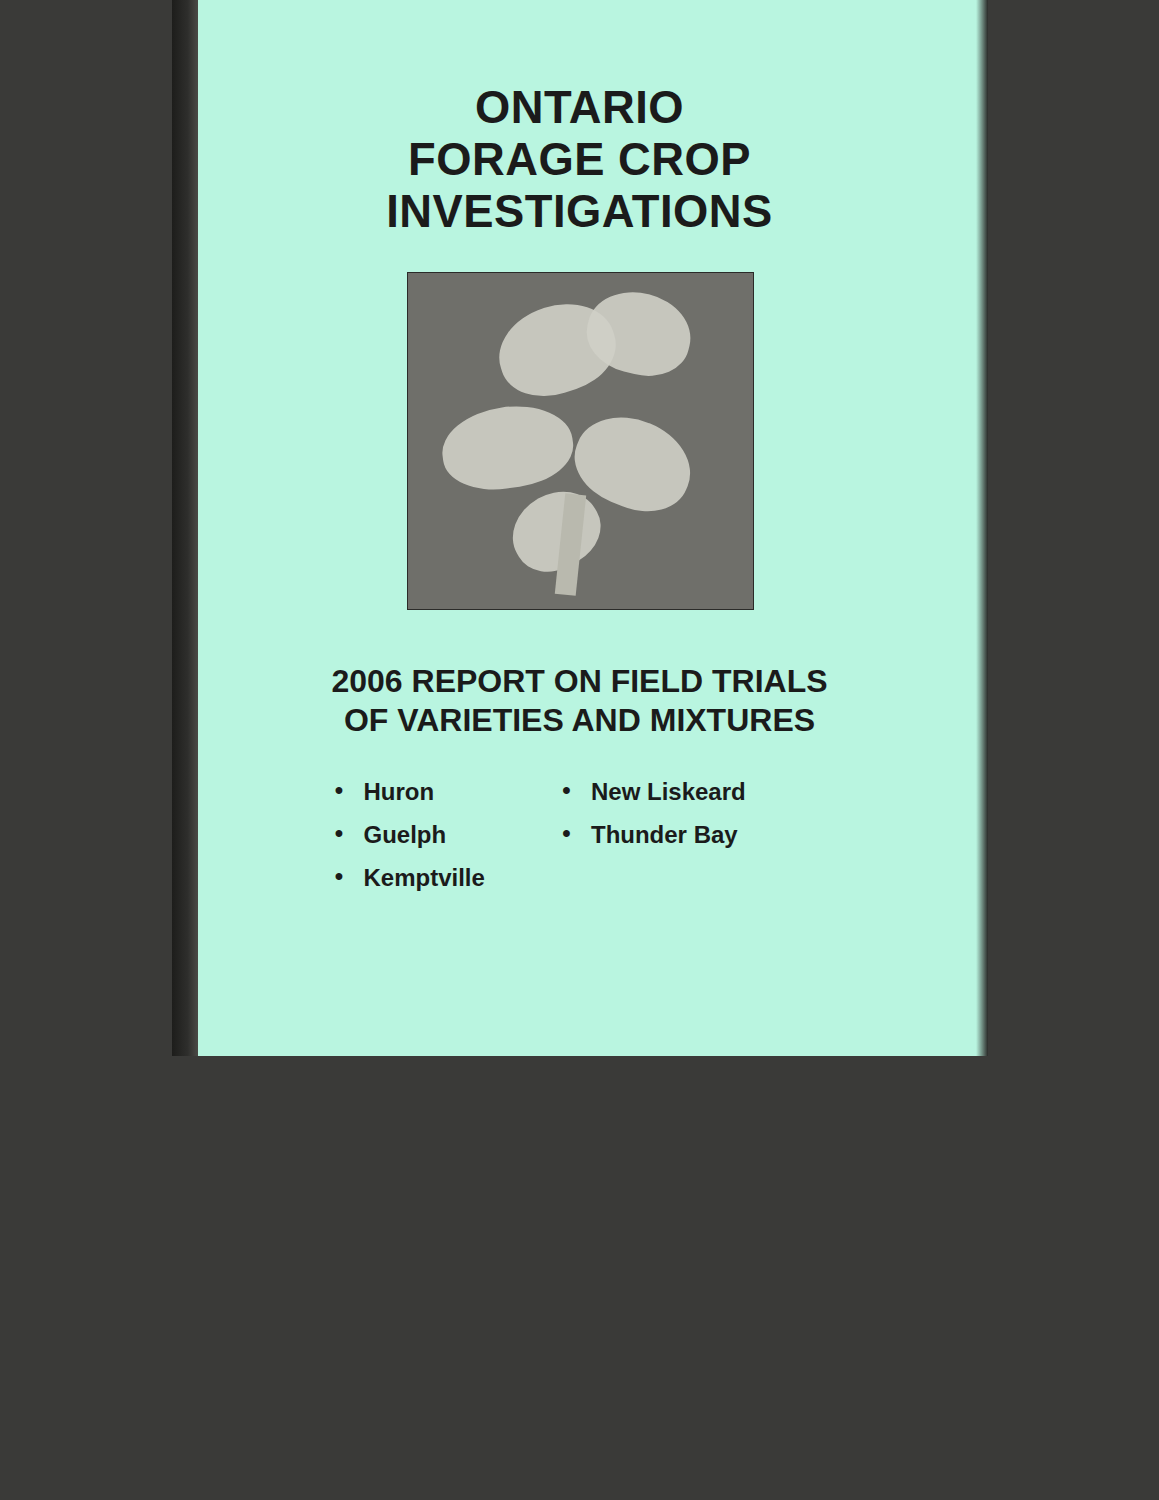Ontario
Forage Crop Investigations
2006 Report on Field Trials
of Varieties and Mixtures
Huron
Guelph
Kemptville
New Liskeard
Thunder Bay